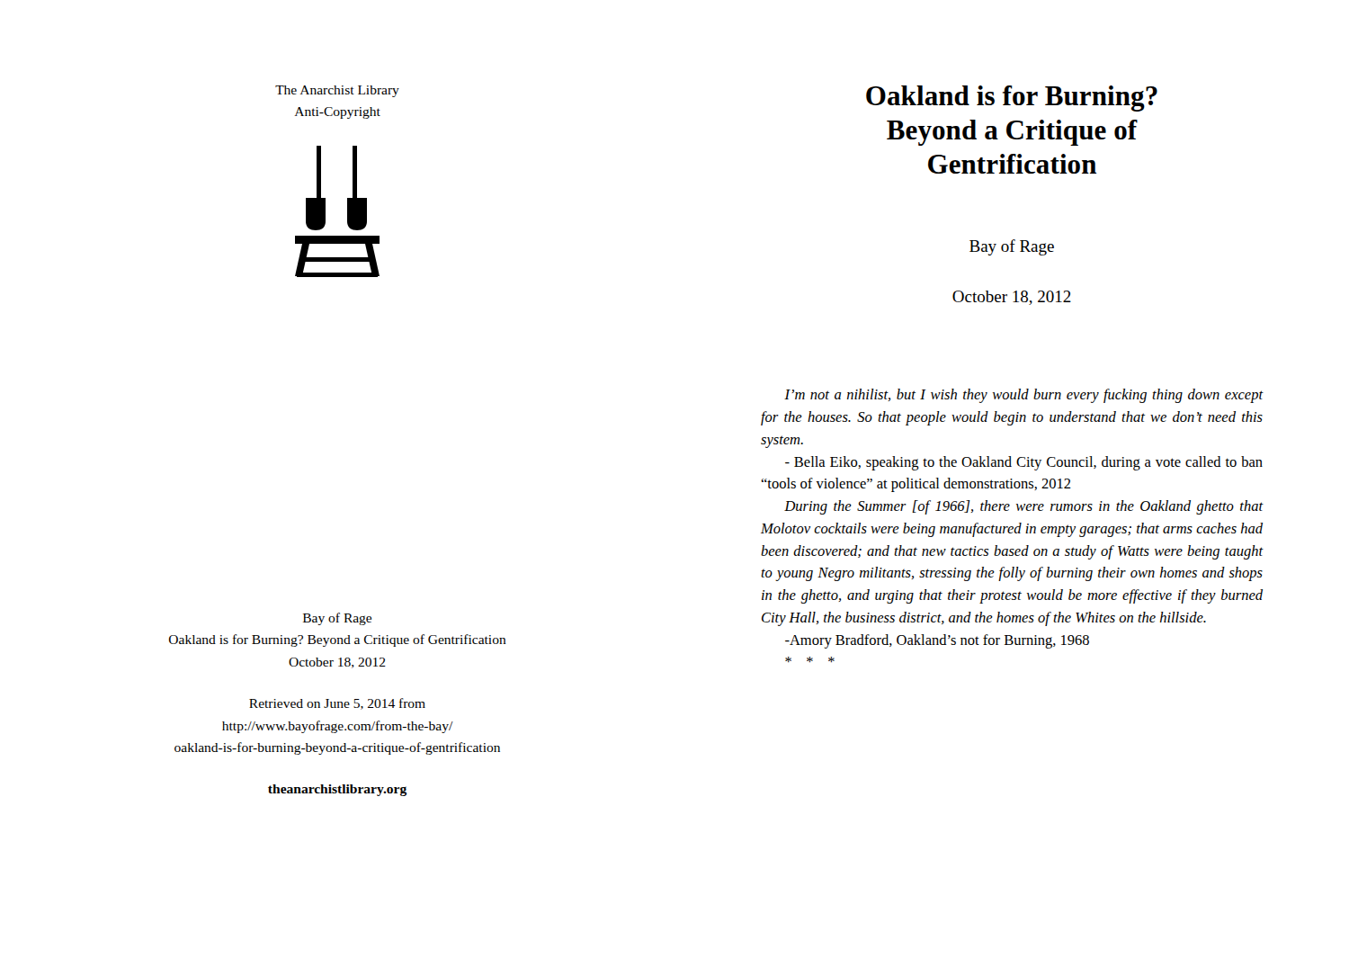The Anarchist Library Anti-Copyright
Bay of Rage
Oakland is for Burning? Beyond a Critique of Gentrification
October 18, 2012
Retrieved on June 5, 2014 from
http://www.bayofrage.com/from-the-bay/
oakland-is-for-burning-beyond-a-critique-of-gentrification
theanarchistlibrary.org
Oakland is for Burning?
Beyond a Critique of
Gentrification
Bay of Rage
October 18, 2012
I’m not a nihilist, but I wish they would burn every fucking thing down except for the houses. So that people would begin to understand that we don’t need this system.
- Bella Eiko, speaking to the Oakland City Council, during a vote called to ban “tools of violence” at political demonstrations, 2012
During the Summer [of 1966], there were rumors in the Oakland ghetto that Molotov cocktails were being manufactured in empty garages; that arms caches had been discovered; and that new tactics based on a study of Watts were being taught to young Negro militants, stressing the folly of burning their own homes and shops in the ghetto, and urging that their protest would be more effective if they burned City Hall, the business district, and the homes of the Whites on the hillside.
-Amory Bradford, Oakland’s not for Burning, 1968
* * *